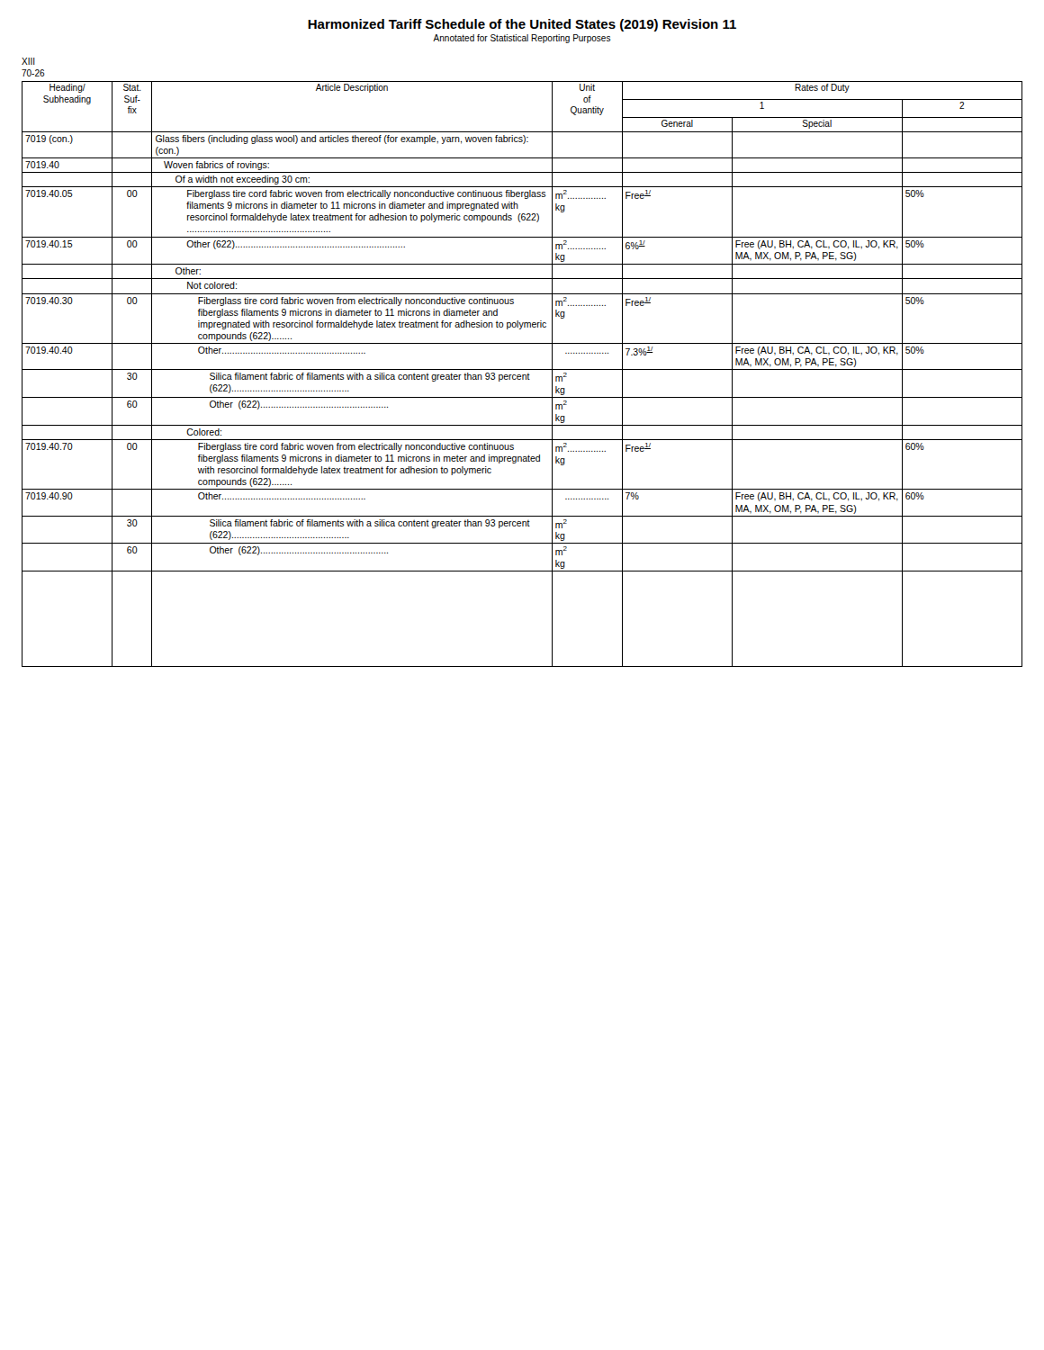Harmonized Tariff Schedule of the United States (2019) Revision 11
Annotated for Statistical Reporting Purposes
XIII
70-26
| Heading/ Subheading | Stat. Suf- fix | Article Description | Unit of Quantity | Rates of Duty |
| --- | --- | --- | --- | --- |
| 1 | 2 |
| | | | | General | Special | |
| 7019 (con.) | | Glass fibers (including glass wool) and articles thereof (for example, yarn, woven fabrics): (con.) | | | | |
| 7019.40 | | Woven fabrics of rovings: | | | | |
| | | Of a width not exceeding 30 cm: | | | | |
| 7019.40.05 | 00 | Fiberglass tire cord fabric woven from electrically nonconductive continuous fiberglass filaments 9 microns in diameter to 11 microns in diameter and impregnated with resorcinol formaldehyde latex treatment for adhesion to polymeric compounds (622) ....................................................... | m 2 ............... kg | Free 1/ | | 50% |
| 7019.40.15 | 00 | Other (622) ................................................................. | m 2 ............... kg | 6% 1/ | Free (AU, BH, CA, CL, CO, IL, JO, KR, MA, MX, OM, P, PA, PE, SG) | 50% |
| | | Other: | | | | |
| | | Not colored: | | | | |
| 7019.40.30 | 00 | Fiberglass tire cord fabric woven from electrically nonconductive continuous fiberglass filaments 9 microns in diameter to 11 microns in diameter and impregnated with resorcinol formaldehyde latex treatment for adhesion to polymeric compounds (622) ........ | m 2 ............... kg | Free 1/ | | 50% |
| 7019.40.40 | | Other ....................................................... | ................. | 7.3% 1/ | Free (AU, BH, CA, CL, CO, IL, JO, KR, MA, MX, OM, P, PA, PE, SG) | 50% |
| | 30 | Silica filament fabric of filaments with a silica content greater than 93 percent (622) ............................................. | m 2 kg | | | |
| | 60 | Other (622) ................................................. | m 2 kg | | | |
| | | Colored: | | | | |
| 7019.40.70 | 00 | Fiberglass tire cord fabric woven from electrically nonconductive continuous fiberglass filaments 9 microns in diameter to 11 microns in meter and impregnated with resorcinol formaldehyde latex treatment for adhesion to polymeric compounds (622) ........ | m 2 ............... kg | Free 1/ | | 60% |
| 7019.40.90 | | Other ....................................................... | ................. | 7% | Free (AU, BH, CA, CL, CO, IL, JO, KR, MA, MX, OM, P, PA, PE, SG) | 60% |
| | 30 | Silica filament fabric of filaments with a silica content greater than 93 percent (622) ............................................. | m 2 kg | | | |
| | 60 | Other (622) ................................................. | m 2 kg | | | |